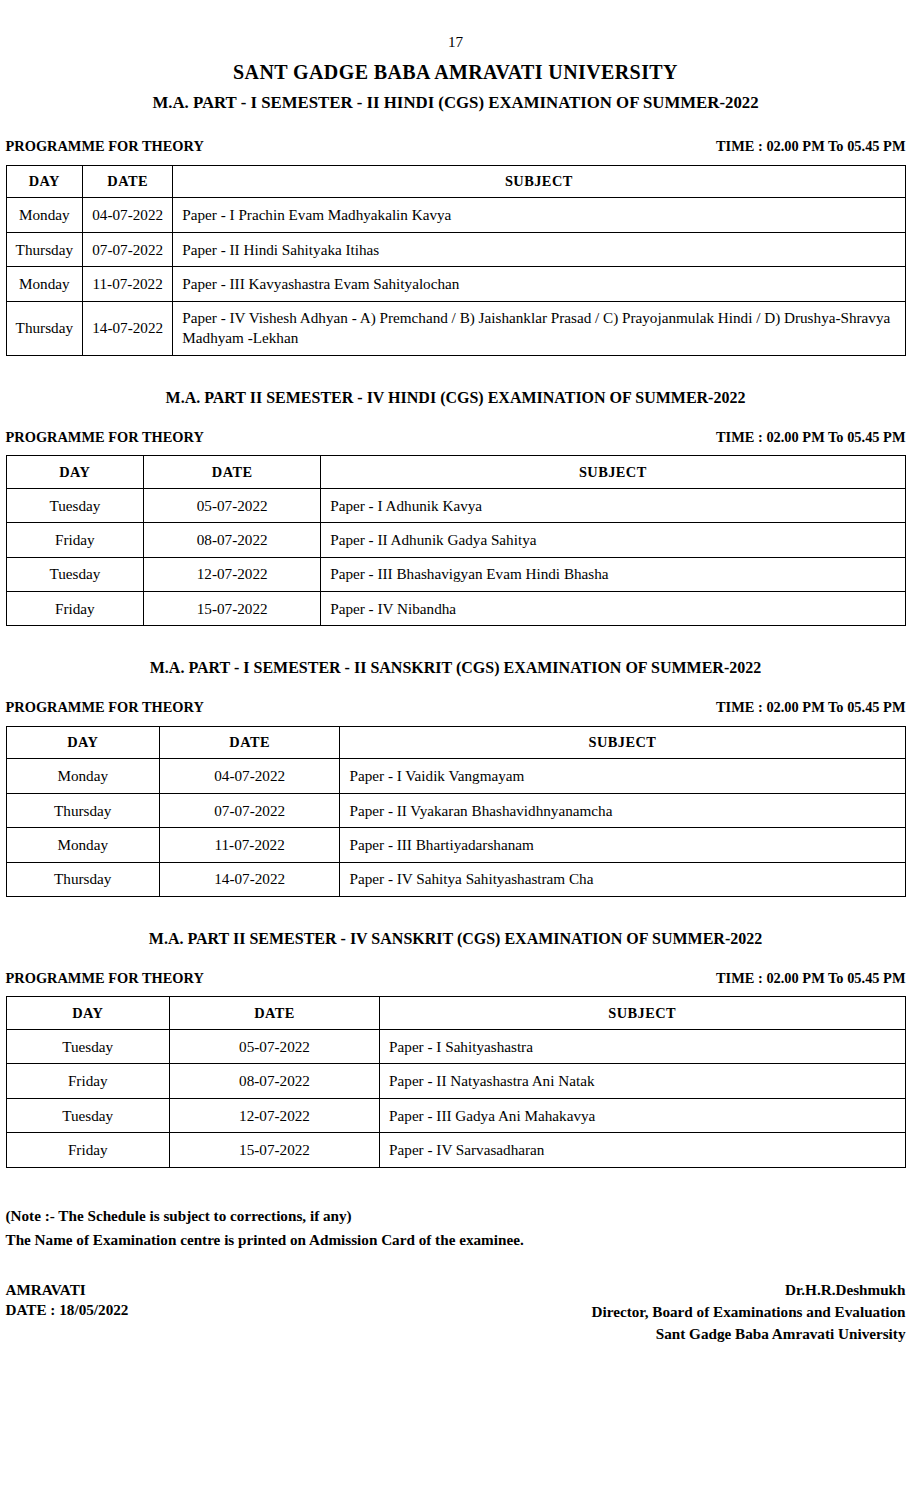17
SANT GADGE BABA AMRAVATI UNIVERSITY
M.A. PART - I SEMESTER - II HINDI (CGS) EXAMINATION OF SUMMER-2022
PROGRAMME FOR THEORY TIME : 02.00 PM To 05.45 PM
| DAY | DATE | SUBJECT |
| --- | --- | --- |
| Monday | 04-07-2022 | Paper - I Prachin Evam Madhyakalin Kavya |
| Thursday | 07-07-2022 | Paper - II Hindi Sahityaka Itihas |
| Monday | 11-07-2022 | Paper - III Kavyashastra Evam Sahityalochan |
| Thursday | 14-07-2022 | Paper - IV Vishesh Adhyan - A) Premchand / B) Jaishanklar Prasad / C) Prayojanmulak Hindi / D) Drushya-Shravya Madhyam -Lekhan |
M.A. PART II SEMESTER - IV HINDI (CGS) EXAMINATION OF SUMMER-2022
PROGRAMME FOR THEORY TIME : 02.00 PM To 05.45 PM
| DAY | DATE | SUBJECT |
| --- | --- | --- |
| Tuesday | 05-07-2022 | Paper - I Adhunik Kavya |
| Friday | 08-07-2022 | Paper - II Adhunik Gadya Sahitya |
| Tuesday | 12-07-2022 | Paper - III Bhashavigyan Evam Hindi Bhasha |
| Friday | 15-07-2022 | Paper - IV Nibandha |
M.A. PART - I SEMESTER - II SANSKRIT (CGS) EXAMINATION OF SUMMER-2022
PROGRAMME FOR THEORY TIME : 02.00 PM To 05.45 PM
| DAY | DATE | SUBJECT |
| --- | --- | --- |
| Monday | 04-07-2022 | Paper - I Vaidik Vangmayam |
| Thursday | 07-07-2022 | Paper - II Vyakaran Bhashavidhnyanamcha |
| Monday | 11-07-2022 | Paper - III Bhartiyadarshanam |
| Thursday | 14-07-2022 | Paper - IV Sahitya Sahityashastram Cha |
M.A. PART II SEMESTER - IV SANSKRIT (CGS) EXAMINATION OF SUMMER-2022
PROGRAMME FOR THEORY TIME : 02.00 PM To 05.45 PM
| DAY | DATE | SUBJECT |
| --- | --- | --- |
| Tuesday | 05-07-2022 | Paper - I Sahityashastra |
| Friday | 08-07-2022 | Paper - II Natyashastra Ani Natak |
| Tuesday | 12-07-2022 | Paper - III Gadya Ani Mahakavya |
| Friday | 15-07-2022 | Paper - IV Sarvasadharan |
(Note :- The Schedule is subject to corrections, if any)
The Name of Examination centre is printed on Admission Card of the examinee.
AMRAVATI
DATE : 18/05/2022
Dr.H.R.Deshmukh
Director, Board of Examinations and Evaluation
Sant Gadge Baba Amravati University